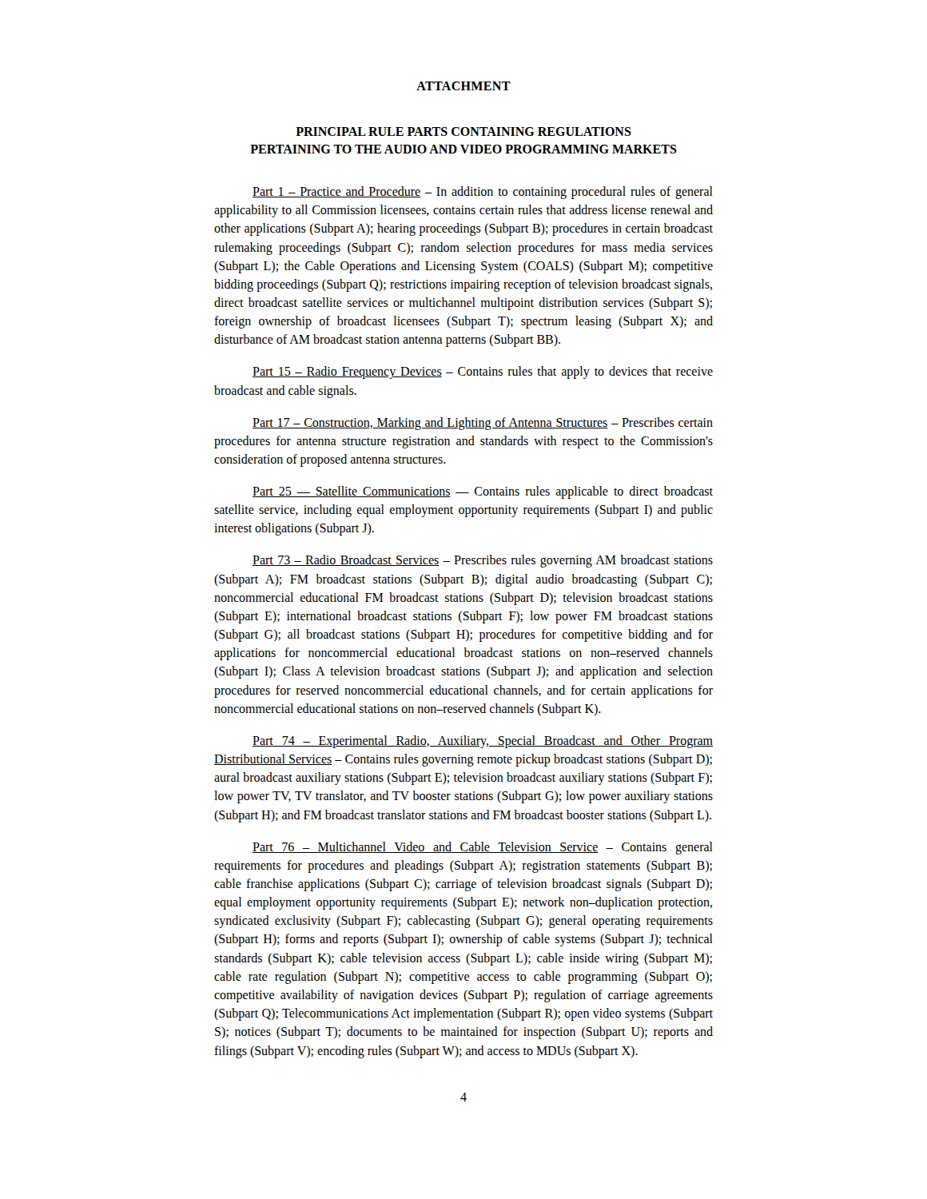ATTACHMENT
PRINCIPAL RULE PARTS CONTAINING REGULATIONS
PERTAINING TO THE AUDIO AND VIDEO PROGRAMMING MARKETS
Part 1 – Practice and Procedure – In addition to containing procedural rules of general applicability to all Commission licensees, contains certain rules that address license renewal and other applications (Subpart A); hearing proceedings (Subpart B); procedures in certain broadcast rulemaking proceedings (Subpart C); random selection procedures for mass media services (Subpart L); the Cable Operations and Licensing System (COALS) (Subpart M); competitive bidding proceedings (Subpart Q); restrictions impairing reception of television broadcast signals, direct broadcast satellite services or multichannel multipoint distribution services (Subpart S); foreign ownership of broadcast licensees (Subpart T); spectrum leasing (Subpart X); and disturbance of AM broadcast station antenna patterns (Subpart BB).
Part 15 – Radio Frequency Devices – Contains rules that apply to devices that receive broadcast and cable signals.
Part 17 – Construction, Marking and Lighting of Antenna Structures – Prescribes certain procedures for antenna structure registration and standards with respect to the Commission's consideration of proposed antenna structures.
Part 25 — Satellite Communications — Contains rules applicable to direct broadcast satellite service, including equal employment opportunity requirements (Subpart I) and public interest obligations (Subpart J).
Part 73 – Radio Broadcast Services – Prescribes rules governing AM broadcast stations (Subpart A); FM broadcast stations (Subpart B); digital audio broadcasting (Subpart C); noncommercial educational FM broadcast stations (Subpart D); television broadcast stations (Subpart E); international broadcast stations (Subpart F); low power FM broadcast stations (Subpart G); all broadcast stations (Subpart H); procedures for competitive bidding and for applications for noncommercial educational broadcast stations on non–reserved channels (Subpart I); Class A television broadcast stations (Subpart J); and application and selection procedures for reserved noncommercial educational channels, and for certain applications for noncommercial educational stations on non–reserved channels (Subpart K).
Part 74 – Experimental Radio, Auxiliary, Special Broadcast and Other Program Distributional Services – Contains rules governing remote pickup broadcast stations (Subpart D); aural broadcast auxiliary stations (Subpart E); television broadcast auxiliary stations (Subpart F); low power TV, TV translator, and TV booster stations (Subpart G); low power auxiliary stations (Subpart H); and FM broadcast translator stations and FM broadcast booster stations (Subpart L).
Part 76 – Multichannel Video and Cable Television Service – Contains general requirements for procedures and pleadings (Subpart A); registration statements (Subpart B); cable franchise applications (Subpart C); carriage of television broadcast signals (Subpart D); equal employment opportunity requirements (Subpart E); network non–duplication protection, syndicated exclusivity (Subpart F); cablecasting (Subpart G); general operating requirements (Subpart H); forms and reports (Subpart I); ownership of cable systems (Subpart J); technical standards (Subpart K); cable television access (Subpart L); cable inside wiring (Subpart M); cable rate regulation (Subpart N); competitive access to cable programming (Subpart O); competitive availability of navigation devices (Subpart P); regulation of carriage agreements (Subpart Q); Telecommunications Act implementation (Subpart R); open video systems (Subpart S); notices (Subpart T); documents to be maintained for inspection (Subpart U); reports and filings (Subpart V); encoding rules (Subpart W); and access to MDUs (Subpart X).
4